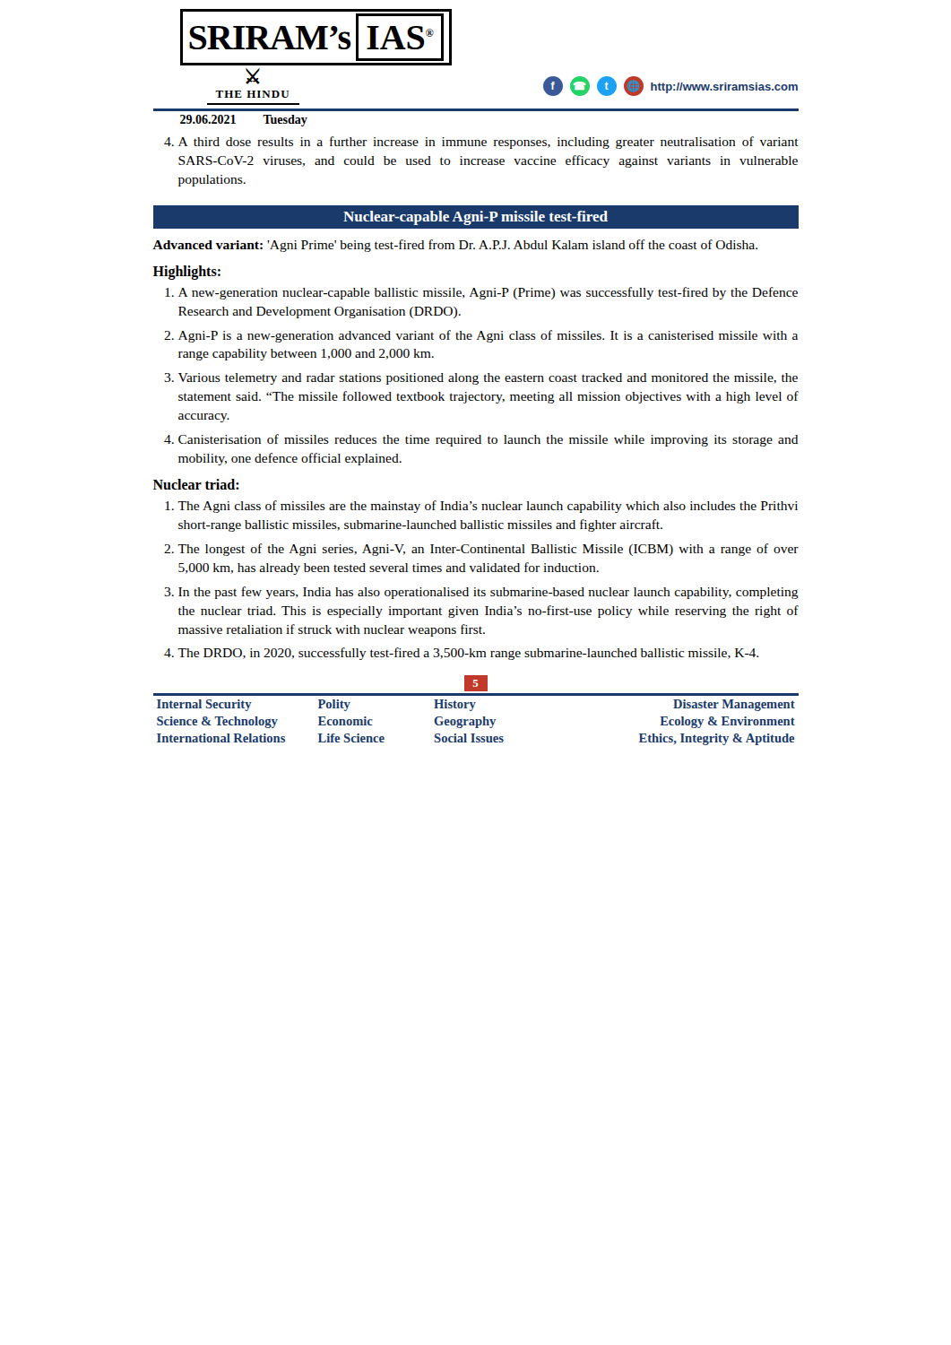SRIRAM’s IAS®
⚔ THE HINDU
f ☎ t 🌐 http://www.sriramsias.com
29.06.2021 Tuesday
A third dose results in a further increase in immune responses, including greater neutralisation of variant SARS-CoV-2 viruses, and could be used to increase vaccine efficacy against variants in vulnerable populations.
Nuclear-capable Agni-P missile test-fired
Advanced variant: 'Agni Prime' being test-fired from Dr. A.P.J. Abdul Kalam island off the coast of Odisha.
Highlights:
A new-generation nuclear-capable ballistic missile, Agni-P (Prime) was successfully test-fired by the Defence Research and Development Organisation (DRDO).
Agni-P is a new-generation advanced variant of the Agni class of missiles. It is a canisterised missile with a range capability between 1,000 and 2,000 km.
Various telemetry and radar stations positioned along the eastern coast tracked and monitored the missile, the statement said. “The missile followed textbook trajectory, meeting all mission objectives with a high level of accuracy.
Canisterisation of missiles reduces the time required to launch the missile while improving its storage and mobility, one defence official explained.
Nuclear triad:
The Agni class of missiles are the mainstay of India’s nuclear launch capability which also includes the Prithvi short-range ballistic missiles, submarine-launched ballistic missiles and fighter aircraft.
The longest of the Agni series, Agni-V, an Inter-Continental Ballistic Missile (ICBM) with a range of over 5,000 km, has already been tested several times and validated for induction.
In the past few years, India has also operationalised its submarine-based nuclear launch capability, completing the nuclear triad. This is especially important given India’s no-first-use policy while reserving the right of massive retaliation if struck with nuclear weapons first.
The DRDO, in 2020, successfully test-fired a 3,500-km range submarine-launched ballistic missile, K-4.
5
| Internal Security | Polity | History | Disaster Management |
| Science & Technology | Economic | Geography | Ecology & Environment |
| International Relations | Life Science | Social Issues | Ethics, Integrity & Aptitude |